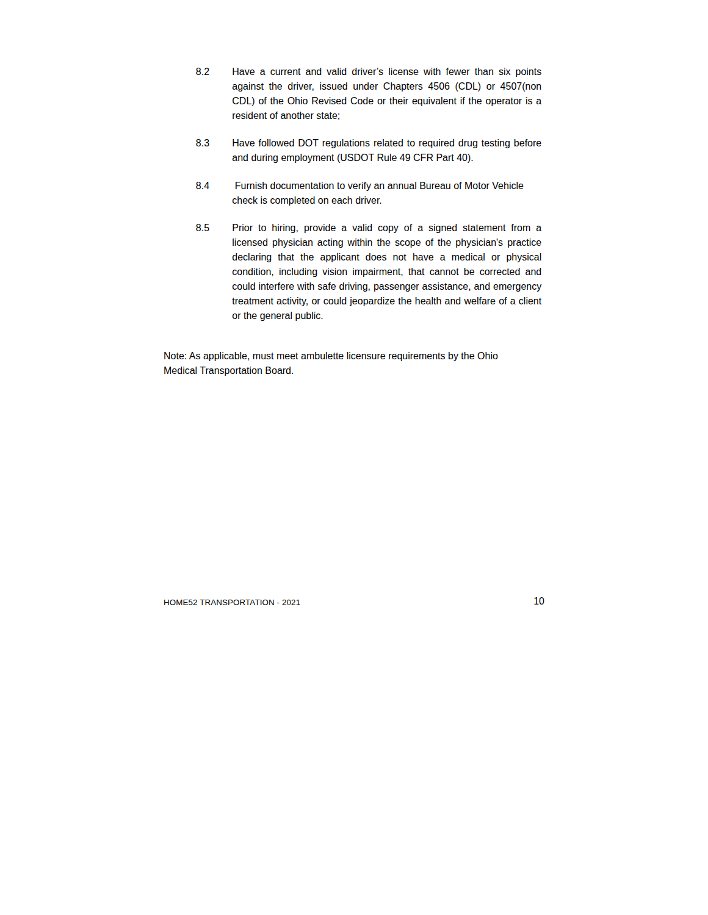8.2
Have a current and valid driver’s license with fewer than six points against the driver, issued under Chapters 4506 (CDL) or 4507(non CDL) of the Ohio Revised Code or their equivalent if the operator is a resident of another state;
8.3
Have followed DOT regulations related to required drug testing before and during employment (USDOT Rule 49 CFR Part 40).
8.4
Furnish documentation to verify an annual Bureau of Motor Vehicle check is completed on each driver.
8.5
Prior to hiring, provide a valid copy of a signed statement from a licensed physician acting within the scope of the physician's practice declaring that the applicant does not have a medical or physical condition, including vision impairment, that cannot be corrected and could interfere with safe driving, passenger assistance, and emergency treatment activity, or could jeopardize the health and welfare of a client or the general public.
Note: As applicable, must meet ambulette licensure requirements by the Ohio Medical Transportation Board.
HOME52 TRANSPORTATION - 2021
10